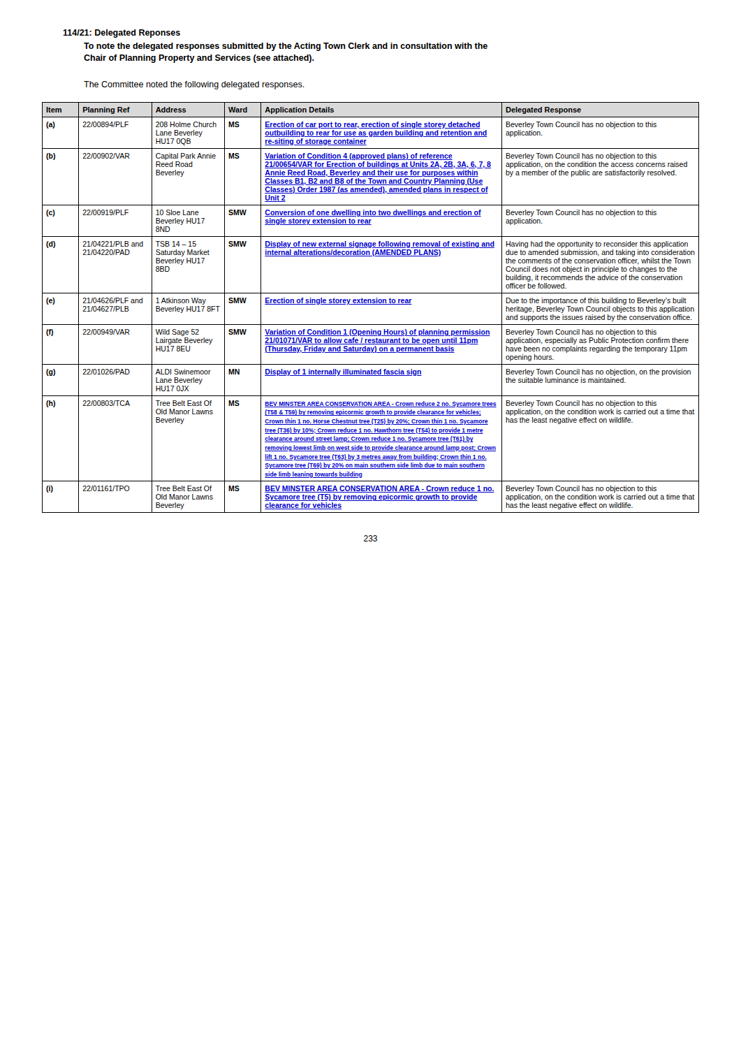114/21: Delegated Reponses
To note the delegated responses submitted by the Acting Town Clerk and in consultation with the
Chair of Planning Property and Services (see attached).
The Committee noted the following delegated responses.
| Item | Planning Ref | Address | Ward | Application Details | Delegated Response |
| --- | --- | --- | --- | --- | --- |
| (a) | 22/00894/PLF | 208 Holme Church Lane Beverley HU17 0QB | MS | Erection of car port to rear, erection of single storey detached outbuilding to rear for use as garden building and retention and re-siting of storage container | Beverley Town Council has no objection to this application. |
| (b) | 22/00902/VAR | Capital Park Annie Reed Road Beverley | MS | Variation of Condition 4 (approved plans) of reference 21/00654/VAR for Erection of buildings at Units 2A, 2B, 3A, 6, 7, 8 Annie Reed Road, Beverley and their use for purposes within Classes B1, B2 and B8 of the Town and Country Planning (Use Classes) Order 1987 (as amended), amended plans in respect of Unit 2 | Beverley Town Council has no objection to this application, on the condition the access concerns raised by a member of the public are satisfactorily resolved. |
| (c) | 22/00919/PLF | 10 Sloe Lane Beverley HU17 8ND | SMW | Conversion of one dwelling into two dwellings and erection of single storey extension to rear | Beverley Town Council has no objection to this application. |
| (d) | 21/04221/PLB and 21/04220/PAD | TSB 14 – 15 Saturday Market Beverley HU17 8BD | SMW | Display of new external signage following removal of existing and internal alterations/decoration (AMENDED PLANS) | Having had the opportunity to reconsider this application due to amended submission, and taking into consideration the comments of the conservation officer, whilst the Town Council does not object in principle to changes to the building, it recommends the advice of the conservation officer be followed. |
| (e) | 21/04626/PLF and 21/04627/PLB | 1 Atkinson Way Beverley HU17 8FT | SMW | Erection of single storey extension to rear | Due to the importance of this building to Beverley’s built heritage, Beverley Town Council objects to this application and supports the issues raised by the conservation office. |
| (f) | 22/00949/VAR | Wild Sage 52 Lairgate Beverley HU17 8EU | SMW | Variation of Condition 1 (Opening Hours) of planning permission 21/01071/VAR to allow cafe / restaurant to be open until 11pm (Thursday, Friday and Saturday) on a permanent basis | Beverley Town Council has no objection to this application, especially as Public Protection confirm there have been no complaints regarding the temporary 11pm opening hours. |
| (g) | 22/01026/PAD | ALDI Swinemoor Lane Beverley HU17 0JX | MN | Display of 1 internally illuminated fascia sign | Beverley Town Council has no objection, on the provision the suitable luminance is maintained. |
| (h) | 22/00803/TCA | Tree Belt East Of Old Manor Lawns Beverley | MS | BEV MINSTER AREA CONSERVATION AREA - Crown reduce 2 no. Sycamore trees (T58 & T59) by removing epicormic growth to provide clearance for vehicles; Crown thin 1 no. Horse Chestnut tree (T25) by 20%; Crown thin 1 no. Sycamore tree (T36) by 10%; Crown reduce 1 no. Hawthorn tree (T54) to provide 1 metre clearance around street lamp; Crown reduce 1 no. Sycamore tree (T61) by removing lowest limb on west side to provide clearance around lamp post; Crown lift 1 no. Sycamore tree (T63) by 3 metres away from building; Crown thin 1 no. Sycamore tree (T69) by 20% on main southern side limb due to main southern side limb leaning towards building | Beverley Town Council has no objection to this application, on the condition work is carried out a time that has the least negative effect on wildlife. |
| (i) | 22/01161/TPO | Tree Belt East Of Old Manor Lawns Beverley | MS | BEV MINSTER AREA CONSERVATION AREA - Crown reduce 1 no. Sycamore tree (T5) by removing epicormic growth to provide clearance for vehicles | Beverley Town Council has no objection to this application, on the condition work is carried out a time that has the least negative effect on wildlife. |
233